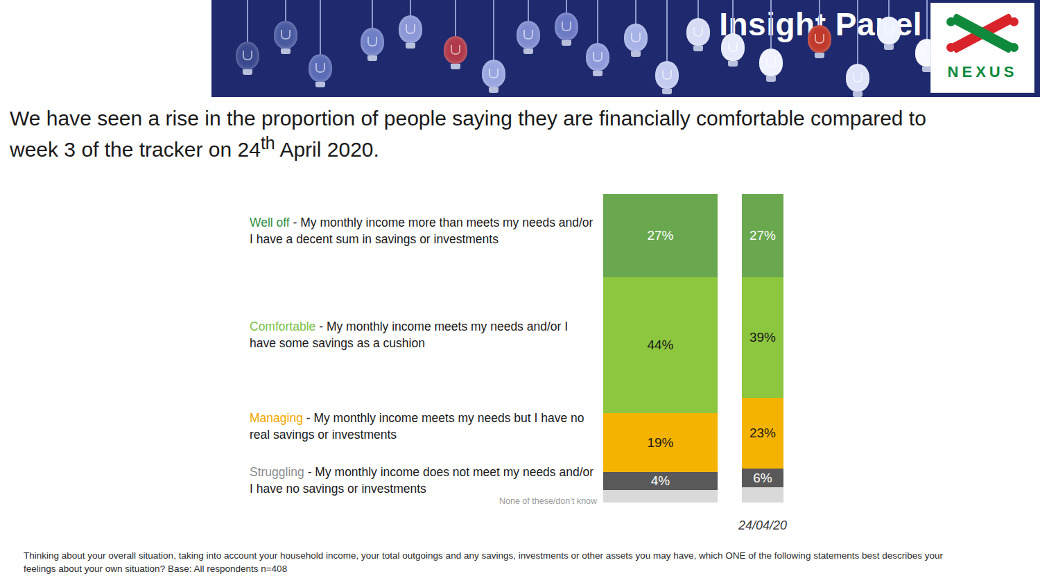Insight Panel
NEXUS
We have seen a rise in the proportion of people saying they are financially comfortable compared to week 3 of the tracker on 24th April 2020.
Well off - My monthly income more than meets my needs and/or I have a decent sum in savings or investments
Comfortable - My monthly income meets my needs and/or I have some savings as a cushion
Managing - My monthly income meets my needs but I have no real savings or investments
Struggling - My monthly income does not meet my needs and/or I have no savings or investments
None of these/don’t know
27%
44%
19%
4%
27%
39%
23%
6%
24/04/20
Thinking about your overall situation, taking into account your household income, your total outgoings and any savings, investments or other assets you may have, which ONE of the following statements best describes your feelings about your own situation? Base: All respondents n=408